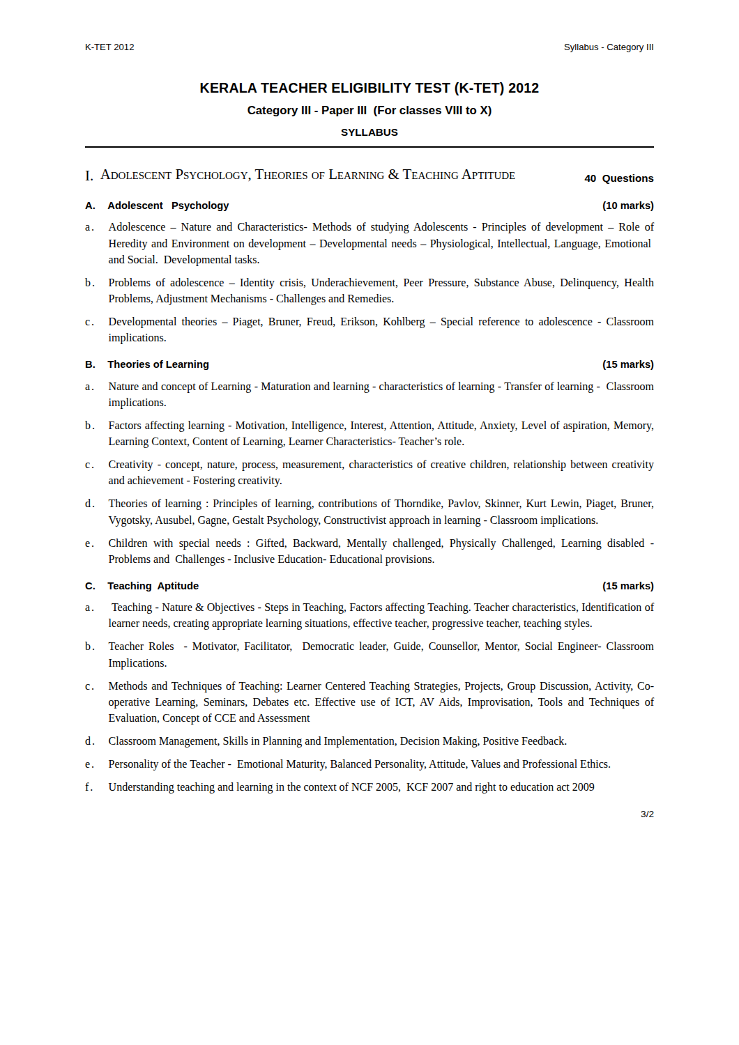K-TET 2012 Syllabus - Category III
KERALA TEACHER ELIGIBILITY TEST (K-TET) 2012
Category III - Paper III (For classes VIII to X)
SYLLABUS
I. Adolescent Psychology, Theories of Learning & Teaching Aptitude 40 Questions
A. Adolescent Psychology (10 marks)
a. Adolescence – Nature and Characteristics- Methods of studying Adolescents - Principles of development – Role of Heredity and Environment on development – Developmental needs – Physiological, Intellectual, Language, Emotional and Social. Developmental tasks.
b. Problems of adolescence – Identity crisis, Underachievement, Peer Pressure, Substance Abuse, Delinquency, Health Problems, Adjustment Mechanisms - Challenges and Remedies.
c. Developmental theories – Piaget, Bruner, Freud, Erikson, Kohlberg – Special reference to adolescence - Classroom implications.
B. Theories of Learning (15 marks)
a. Nature and concept of Learning - Maturation and learning - characteristics of learning - Transfer of learning - Classroom implications.
b. Factors affecting learning - Motivation, Intelligence, Interest, Attention, Attitude, Anxiety, Level of aspiration, Memory, Learning Context, Content of Learning, Learner Characteristics- Teacher’s role.
c. Creativity - concept, nature, process, measurement, characteristics of creative children, relationship between creativity and achievement - Fostering creativity.
d. Theories of learning : Principles of learning, contributions of Thorndike, Pavlov, Skinner, Kurt Lewin, Piaget, Bruner, Vygotsky, Ausubel, Gagne, Gestalt Psychology, Constructivist approach in learning - Classroom implications.
e. Children with special needs : Gifted, Backward, Mentally challenged, Physically Challenged, Learning disabled - Problems and Challenges - Inclusive Education- Educational provisions.
C. Teaching Aptitude (15 marks)
a. Teaching - Nature & Objectives - Steps in Teaching, Factors affecting Teaching. Teacher characteristics, Identification of learner needs, creating appropriate learning situations, effective teacher, progressive teacher, teaching styles.
b. Teacher Roles - Motivator, Facilitator, Democratic leader, Guide, Counsellor, Mentor, Social Engineer- Classroom Implications.
c. Methods and Techniques of Teaching: Learner Centered Teaching Strategies, Projects, Group Discussion, Activity, Co-operative Learning, Seminars, Debates etc. Effective use of ICT, AV Aids, Improvisation, Tools and Techniques of Evaluation, Concept of CCE and Assessment
d. Classroom Management, Skills in Planning and Implementation, Decision Making, Positive Feedback.
e. Personality of the Teacher - Emotional Maturity, Balanced Personality, Attitude, Values and Professional Ethics.
f. Understanding teaching and learning in the context of NCF 2005, KCF 2007 and right to education act 2009
3/2